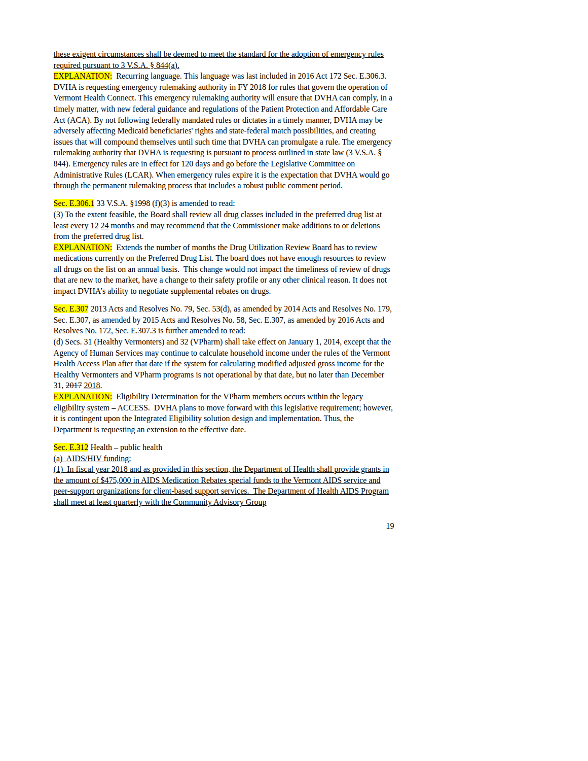these exigent circumstances shall be deemed to meet the standard for the adoption of emergency rules required pursuant to 3 V.S.A. § 844(a).
EXPLANATION: Recurring language. This language was last included in 2016 Act 172 Sec. E.306.3. DVHA is requesting emergency rulemaking authority in FY 2018 for rules that govern the operation of Vermont Health Connect. This emergency rulemaking authority will ensure that DVHA can comply, in a timely matter, with new federal guidance and regulations of the Patient Protection and Affordable Care Act (ACA). By not following federally mandated rules or dictates in a timely manner, DVHA may be adversely affecting Medicaid beneficiaries' rights and state-federal match possibilities, and creating issues that will compound themselves until such time that DVHA can promulgate a rule. The emergency rulemaking authority that DVHA is requesting is pursuant to process outlined in state law (3 V.S.A. § 844). Emergency rules are in effect for 120 days and go before the Legislative Committee on Administrative Rules (LCAR). When emergency rules expire it is the expectation that DVHA would go through the permanent rulemaking process that includes a robust public comment period.
Sec. E.306.1 33 V.S.A. §1998 (f)(3) is amended to read:
(3) To the extent feasible, the Board shall review all drug classes included in the preferred drug list at least every 12 24 months and may recommend that the Commissioner make additions to or deletions from the preferred drug list.
EXPLANATION: Extends the number of months the Drug Utilization Review Board has to review medications currently on the Preferred Drug List. The board does not have enough resources to review all drugs on the list on an annual basis. This change would not impact the timeliness of review of drugs that are new to the market, have a change to their safety profile or any other clinical reason. It does not impact DVHA’s ability to negotiate supplemental rebates on drugs.
Sec. E.307 2013 Acts and Resolves No. 79, Sec. 53(d), as amended by 2014 Acts and Resolves No. 179, Sec. E.307, as amended by 2015 Acts and Resolves No. 58, Sec. E.307, as amended by 2016 Acts and Resolves No. 172, Sec. E.307.3 is further amended to read:
(d) Secs. 31 (Healthy Vermonters) and 32 (VPharm) shall take effect on January 1, 2014, except that the Agency of Human Services may continue to calculate household income under the rules of the Vermont Health Access Plan after that date if the system for calculating modified adjusted gross income for the Healthy Vermonters and VPharm programs is not operational by that date, but no later than December 31, 2017 2018.
EXPLANATION: Eligibility Determination for the VPharm members occurs within the legacy eligibility system – ACCESS. DVHA plans to move forward with this legislative requirement; however, it is contingent upon the Integrated Eligibility solution design and implementation. Thus, the Department is requesting an extension to the effective date.
Sec. E.312 Health – public health
(a) AIDS/HIV funding:
(1) In fiscal year 2018 and as provided in this section, the Department of Health shall provide grants in the amount of $475,000 in AIDS Medication Rebates special funds to the Vermont AIDS service and peer-support organizations for client-based support services. The Department of Health AIDS Program shall meet at least quarterly with the Community Advisory Group
19